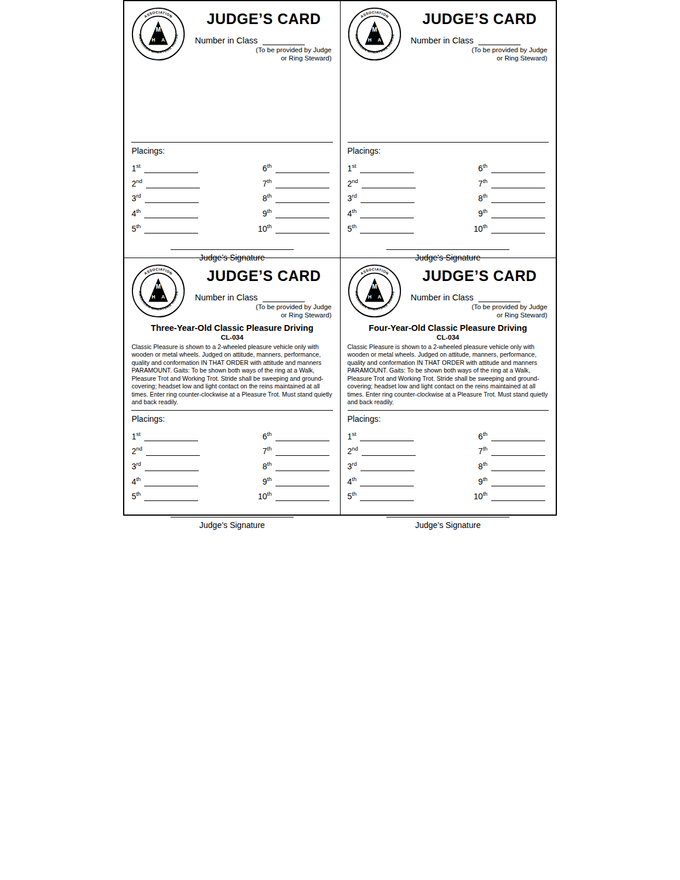| M H A ASSOCIATION AMERICAN MINIATURE HORSE JUDGE’S CARD Number in Class (To be provided by Judge or Ring Steward) Placings: / 1 st / 6 th / / 2 nd / 7 th / / 3 rd / 8 th / / 4 th / 9 th / / 5 th / 10 th / Judge’s Signature | M H A ASSOCIATION AMERICAN MINIATURE HORSE JUDGE’S CARD Number in Class (To be provided by Judge or Ring Steward) Placings: / 1 st / 6 th / / 2 nd / 7 th / / 3 rd / 8 th / / 4 th / 9 th / / 5 th / 10 th / Judge's Signature |
| M H A ASSOCIATION AMERICAN MINIATURE HORSE JUDGE’S CARD Number in Class (To be provided by Judge or Ring Steward) Three-Year-Old Classic Pleasure Driving CL-034 Classic Pleasure is shown to a 2-wheeled pleasure vehicle only with wooden or metal wheels. Judged on attitude, manners, performance, quality and conformation IN THAT ORDER with attitude and manners PARAMOUNT. Gaits: To be shown both ways of the ring at a Walk, Pleasure Trot and Working Trot. Stride shall be sweeping and ground-covering; headset low and light contact on the reins maintained at all times. Enter ring counter-clockwise at a Pleasure Trot. Must stand quietly and back readily. Placings: / 1 st / 6 th / / 2 nd / 7 th / / 3 rd / 8 th / / 4 th / 9 th / / 5 th / 10 th / Judge’s Signature | M H A ASSOCIATION AMERICAN MINIATURE HORSE JUDGE’S CARD Number in Class (To be provided by Judge or Ring Steward) Four-Year-Old Classic Pleasure Driving CL-034 Classic Pleasure is shown to a 2-wheeled pleasure vehicle only with wooden or metal wheels. Judged on attitude, manners, performance, quality and conformation IN THAT ORDER with attitude and manners PARAMOUNT. Gaits: To be shown both ways of the ring at a Walk, Pleasure Trot and Working Trot. Stride shall be sweeping and ground-covering; headset low and light contact on the reins maintained at all times. Enter ring counter-clockwise at a Pleasure Trot. Must stand quietly and back readily. Placings: / 1 st / 6 th / / 2 nd / 7 th / / 3 rd / 8 th / / 4 th / 9 th / / 5 th / 10 th / Judge’s Signature |